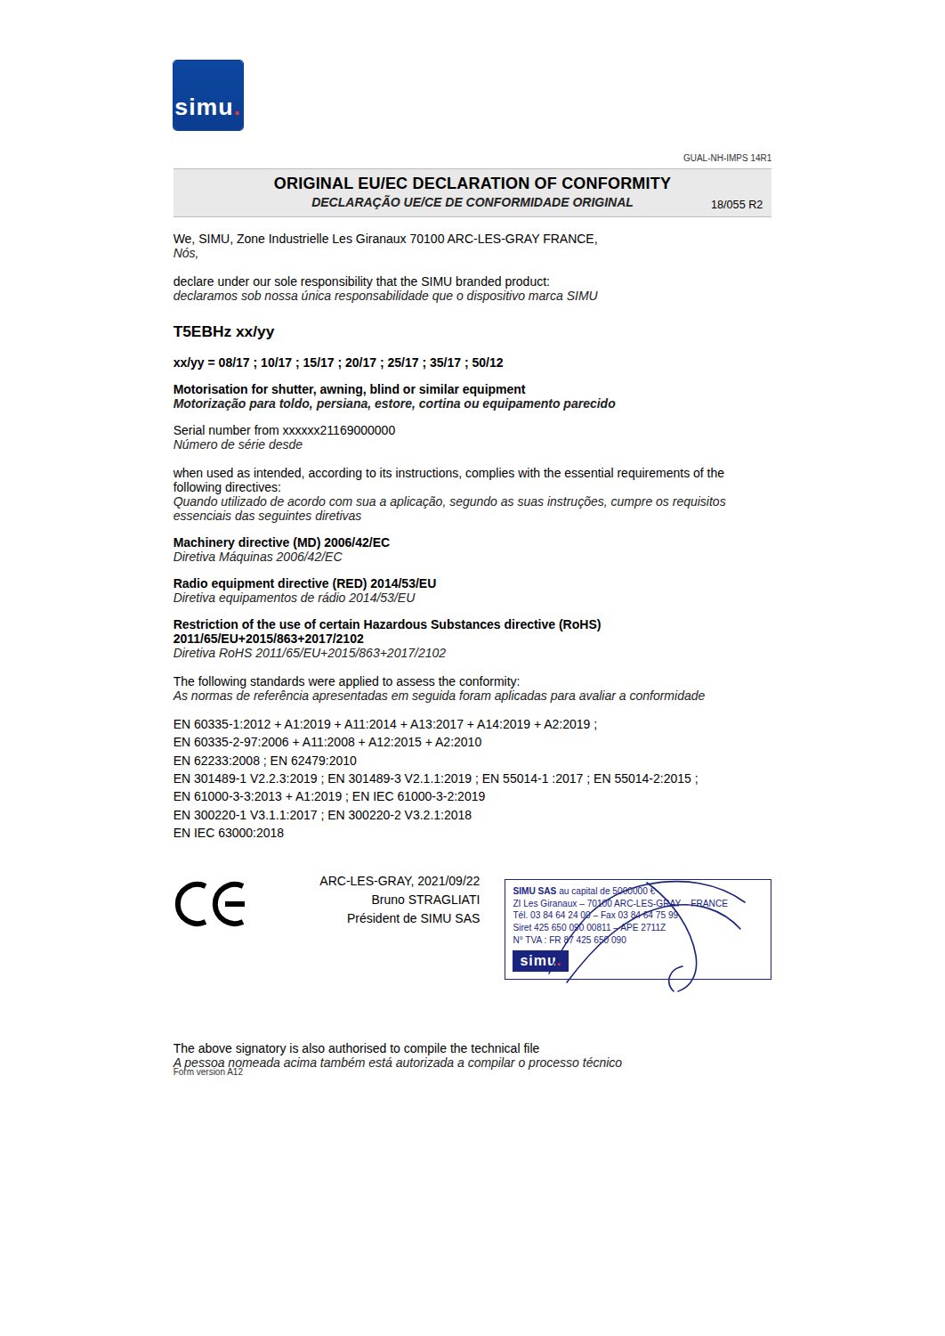simu.
GUAL-NH-IMPS 14R1
ORIGINAL EU/EC DECLARATION OF CONFORMITY
DECLARAÇÃO UE/CE DE CONFORMIDADE ORIGINAL
18/055 R2
We, SIMU, Zone Industrielle Les Giranaux 70100 ARC-LES-GRAY FRANCE,
Nós,
declare under our sole responsibility that the SIMU branded product:
declaramos sob nossa única responsabilidade que o dispositivo marca SIMU
T5EBHz xx/yy
xx/yy = 08/17 ; 10/17 ; 15/17 ; 20/17 ; 25/17 ; 35/17 ; 50/12
Motorisation for shutter, awning, blind or similar equipment
Motorização para toldo, persiana, estore, cortina ou equipamento parecido
Serial number from xxxxxx21169000000
Número de série desde
when used as intended, according to its instructions, complies with the essential requirements of the following directives:
Quando utilizado de acordo com sua a aplicação, segundo as suas instruções, cumpre os requisitos essenciais das seguintes diretivas
Machinery directive (MD) 2006/42/EC
Diretiva Máquinas 2006/42/EC
Radio equipment directive (RED) 2014/53/EU
Diretiva equipamentos de rádio 2014/53/EU
Restriction of the use of certain Hazardous Substances directive (RoHS) 2011/65/EU+2015/863+2017/2102
Diretiva RoHS 2011/65/EU+2015/863+2017/2102
The following standards were applied to assess the conformity:
As normas de referência apresentadas em seguida foram aplicadas para avaliar a conformidade
EN 60335‑1:2012 + A1:2019 + A11:2014 + A13:2017 + A14:2019 + A2:2019 ;
EN 60335‑2‑97:2006 + A11:2008 + A12:2015 + A2:2010
EN 62233:2008 ; EN 62479:2010
EN 301489‑1 V2.2.3:2019 ; EN 301489‑3 V2.1.1:2019 ; EN 55014‑1 :2017 ; EN 55014‑2:2015 ;
EN 61000‑3‑3:2013 + A1:2019 ; EN IEC 61000‑3‑2:2019
EN 300220‑1 V3.1.1:2017 ; EN 300220‑2 V3.2.1:2018
EN IEC 63000:2018
ARC‑LES‑GRAY, 2021/09/22
Bruno STRAGLIATI
Président de SIMU SAS
SIMU SAS au capital de 5000000 €
ZI Les Giranaux – 70100 ARC‑LES‑GRAY – FRANCE
Tél. 03 84 64 24 00 – Fax 03 84 64 75 99
Siret 425 650 090 00811 – APE 2711Z
N° TVA : FR 87 425 650 090
simu.
The above signatory is also authorised to compile the technical file
A pessoa nomeada acima também está autorizada a compilar o processo técnico
Form version A12